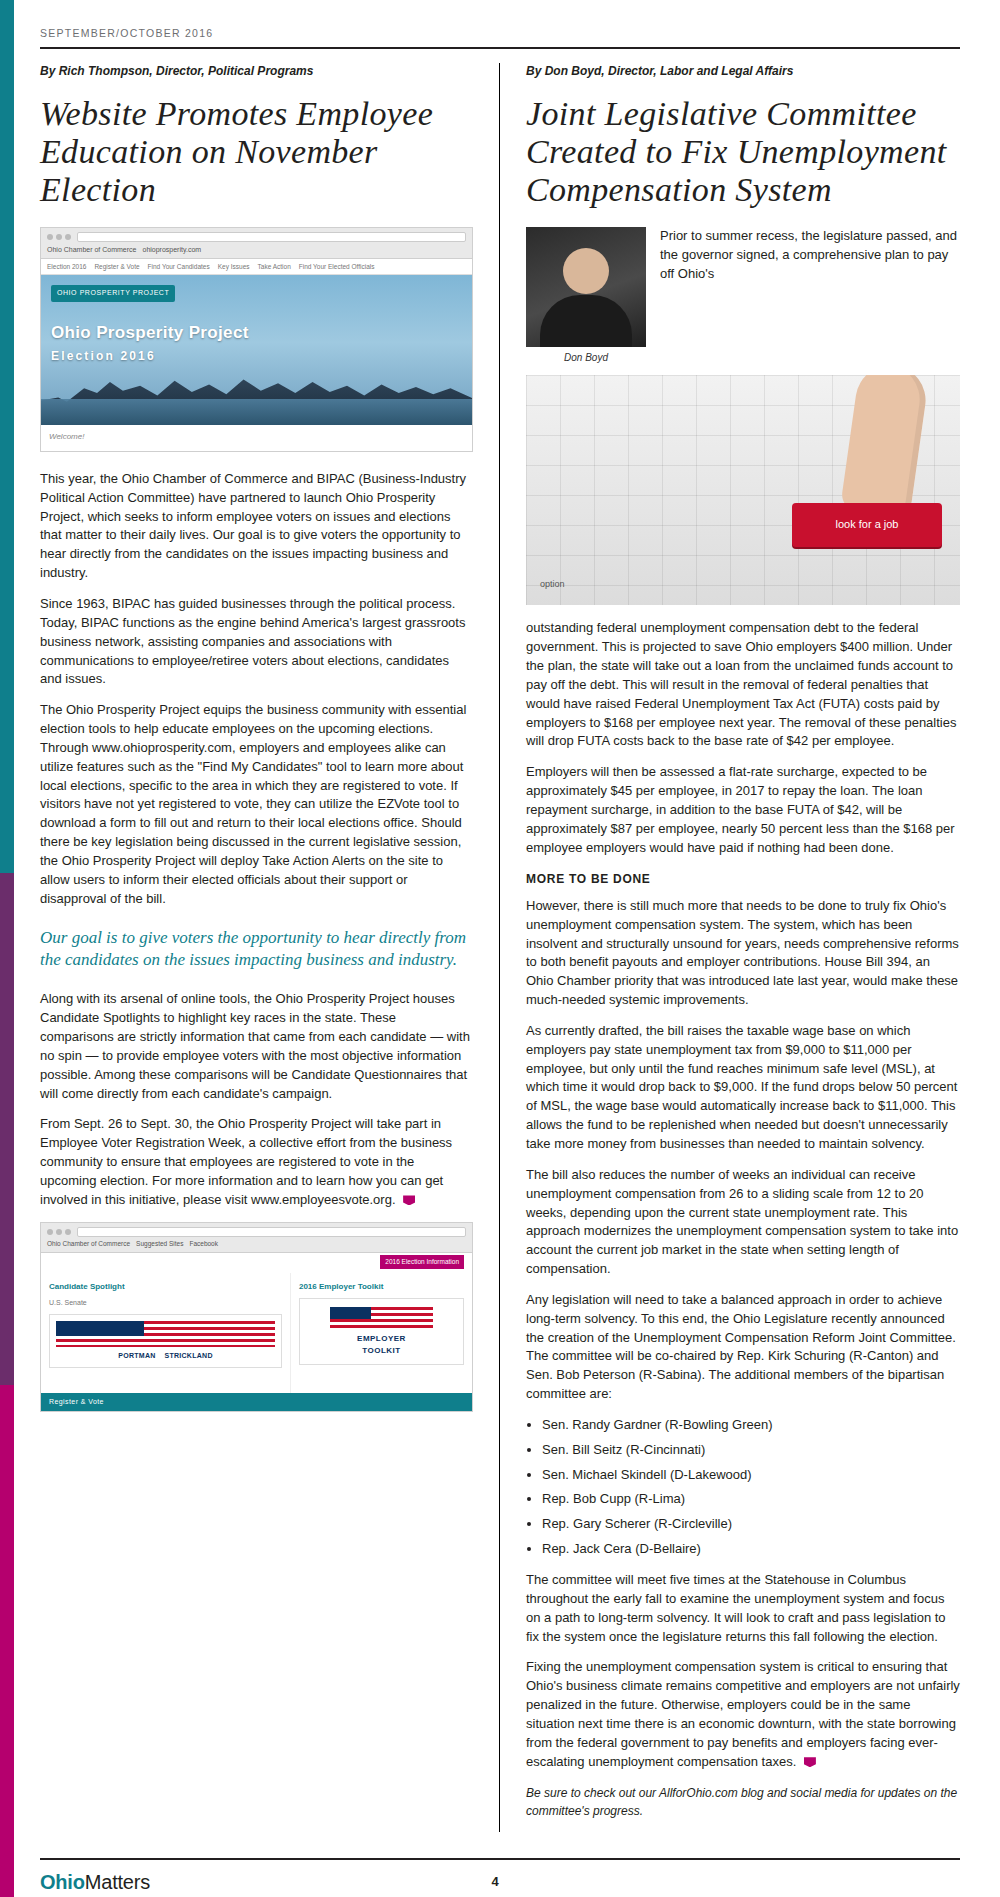September/October 2016
By Rich Thompson, Director, Political Programs
Website Promotes Employee Education on November Election
Ohio Chamber of Commerce ohioprosperity.com
Election 2016 Register & Vote Find Your Candidates Key Issues Take Action Find Your Elected Officials
Ohio Prosperity Project
Ohio Prosperity ProjectElection 2016
Welcome!
This year, the Ohio Chamber of Commerce and BIPAC (Business-Industry Political Action Committee) have partnered to launch Ohio Prosperity Project, which seeks to inform employee voters on issues and elections that matter to their daily lives. Our goal is to give voters the opportunity to hear directly from the candidates on the issues impacting business and industry.
Since 1963, BIPAC has guided businesses through the political process. Today, BIPAC functions as the engine behind America's largest grassroots business network, assisting companies and associations with communications to employee/retiree voters about elections, candidates and issues.
The Ohio Prosperity Project equips the business community with essential election tools to help educate employees on the upcoming elections. Through www.ohioprosperity.com, employers and employees alike can utilize features such as the "Find My Candidates" tool to learn more about local elections, specific to the area in which they are registered to vote. If visitors have not yet registered to vote, they can utilize the EZVote tool to download a form to fill out and return to their local elections office. Should there be key legislation being discussed in the current legislative session, the Ohio Prosperity Project will deploy Take Action Alerts on the site to allow users to inform their elected officials about their support or disapproval of the bill.
Our goal is to give voters the opportunity to hear directly from the candidates on the issues impacting business and industry.
Along with its arsenal of online tools, the Ohio Prosperity Project houses Candidate Spotlights to highlight key races in the state. These comparisons are strictly information that came from each candidate — with no spin — to provide employee voters with the most objective information possible. Among these comparisons will be Candidate Questionnaires that will come directly from each candidate's campaign.
From Sept. 26 to Sept. 30, the Ohio Prosperity Project will take part in Employee Voter Registration Week, a collective effort from the business community to ensure that employees are registered to vote in the upcoming election. For more information and to learn how you can get involved in this initiative, please visit www.employeesvote.org.
Ohio Chamber of Commerce Suggested Sites Facebook
2016 Election Information
Candidate Spotlight
U.S. Senate
PORTMAN STRICKLAND
2016 Employer Toolkit
EMPLOYER TOOLKIT
Register & Vote
By Don Boyd, Director, Labor and Legal Affairs
Joint Legislative Committee Created to Fix Unemployment Compensation System
Don Boyd
Prior to summer recess, the legislature passed, and the governor signed, a comprehensive plan to pay off Ohio's
look for a job
option
outstanding federal unemployment compensation debt to the federal government. This is projected to save Ohio employers $400 million. Under the plan, the state will take out a loan from the unclaimed funds account to pay off the debt. This will result in the removal of federal penalties that would have raised Federal Unemployment Tax Act (FUTA) costs paid by employers to $168 per employee next year. The removal of these penalties will drop FUTA costs back to the base rate of $42 per employee.
Employers will then be assessed a flat-rate surcharge, expected to be approximately $45 per employee, in 2017 to repay the loan. The loan repayment surcharge, in addition to the base FUTA of $42, will be approximately $87 per employee, nearly 50 percent less than the $168 per employee employers would have paid if nothing had been done.
More to be Done
However, there is still much more that needs to be done to truly fix Ohio's unemployment compensation system. The system, which has been insolvent and structurally unsound for years, needs comprehensive reforms to both benefit payouts and employer contributions. House Bill 394, an Ohio Chamber priority that was introduced late last year, would make these much-needed systemic improvements.
As currently drafted, the bill raises the taxable wage base on which employers pay state unemployment tax from $9,000 to $11,000 per employee, but only until the fund reaches minimum safe level (MSL), at which time it would drop back to $9,000. If the fund drops below 50 percent of MSL, the wage base would automatically increase back to $11,000. This allows the fund to be replenished when needed but doesn't unnecessarily take more money from businesses than needed to maintain solvency.
The bill also reduces the number of weeks an individual can receive unemployment compensation from 26 to a sliding scale from 12 to 20 weeks, depending upon the current state unemployment rate. This approach modernizes the unemployment compensation system to take into account the current job market in the state when setting length of compensation.
Any legislation will need to take a balanced approach in order to achieve long-term solvency. To this end, the Ohio Legislature recently announced the creation of the Unemployment Compensation Reform Joint Committee. The committee will be co-chaired by Rep. Kirk Schuring (R-Canton) and Sen. Bob Peterson (R-Sabina). The additional members of the bipartisan committee are:
Sen. Randy Gardner (R-Bowling Green)
Sen. Bill Seitz (R-Cincinnati)
Sen. Michael Skindell (D-Lakewood)
Rep. Bob Cupp (R-Lima)
Rep. Gary Scherer (R-Circleville)
Rep. Jack Cera (D-Bellaire)
The committee will meet five times at the Statehouse in Columbus throughout the early fall to examine the unemployment system and focus on a path to long-term solvency. It will look to craft and pass legislation to fix the system once the legislature returns this fall following the election.
Fixing the unemployment compensation system is critical to ensuring that Ohio's business climate remains competitive and employers are not unfairly penalized in the future. Otherwise, employers could be in the same situation next time there is an economic downturn, with the state borrowing from the federal government to pay benefits and employers facing ever-escalating unemployment compensation taxes.
Be sure to check out our AllforOhio.com blog and social media for updates on the committee's progress.
Ohio Matters
4